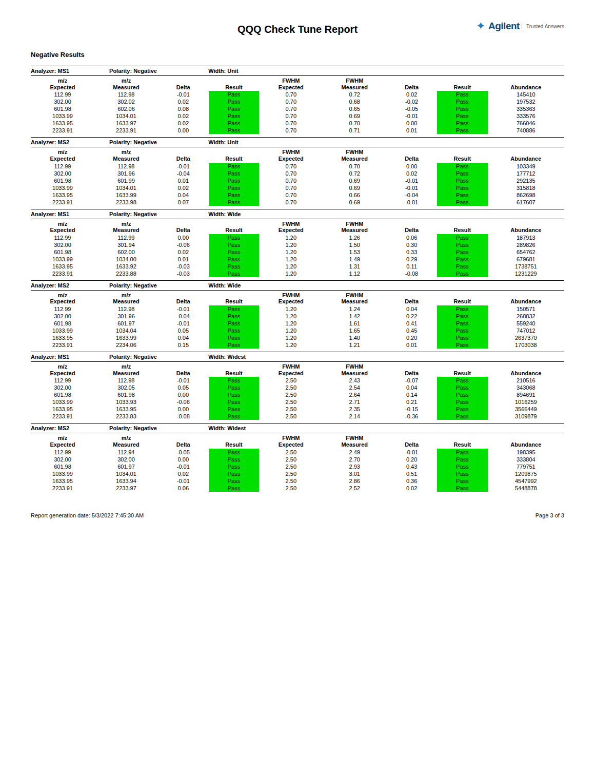QQQ Check Tune Report
✦ Agilent Trusted Answers
Negative Results
Analyzer: MS1 Polarity: Negative Width: Unit
| m/z Expected | m/z Measured | Delta | Result | FWHM Expected | FWHM Measured | Delta | Result | Abundance |
| --- | --- | --- | --- | --- | --- | --- | --- | --- |
| 112.99 | 112.98 | -0.01 | Pass | 0.70 | 0.72 | 0.02 | Pass | 145410 |
| 302.00 | 302.02 | 0.02 | Pass | 0.70 | 0.68 | -0.02 | Pass | 197532 |
| 601.98 | 602.06 | 0.08 | Pass | 0.70 | 0.65 | -0.05 | Pass | 335363 |
| 1033.99 | 1034.01 | 0.02 | Pass | 0.70 | 0.69 | -0.01 | Pass | 333576 |
| 1633.95 | 1633.97 | 0.02 | Pass | 0.70 | 0.70 | 0.00 | Pass | 766046 |
| 2233.91 | 2233.91 | 0.00 | Pass | 0.70 | 0.71 | 0.01 | Pass | 740886 |
Analyzer: MS2 Polarity: Negative Width: Unit
| m/z Expected | m/z Measured | Delta | Result | FWHM Expected | FWHM Measured | Delta | Result | Abundance |
| --- | --- | --- | --- | --- | --- | --- | --- | --- |
| 112.99 | 112.98 | -0.01 | Pass | 0.70 | 0.70 | 0.00 | Pass | 103349 |
| 302.00 | 301.96 | -0.04 | Pass | 0.70 | 0.72 | 0.02 | Pass | 177712 |
| 601.98 | 601.99 | 0.01 | Pass | 0.70 | 0.69 | -0.01 | Pass | 292135 |
| 1033.99 | 1034.01 | 0.02 | Pass | 0.70 | 0.69 | -0.01 | Pass | 315818 |
| 1633.95 | 1633.99 | 0.04 | Pass | 0.70 | 0.66 | -0.04 | Pass | 862698 |
| 2233.91 | 2233.98 | 0.07 | Pass | 0.70 | 0.69 | -0.01 | Pass | 617607 |
Analyzer: MS1 Polarity: Negative Width: Wide
| m/z Expected | m/z Measured | Delta | Result | FWHM Expected | FWHM Measured | Delta | Result | Abundance |
| --- | --- | --- | --- | --- | --- | --- | --- | --- |
| 112.99 | 112.99 | 0.00 | Pass | 1.20 | 1.26 | 0.06 | Pass | 187913 |
| 302.00 | 301.94 | -0.06 | Pass | 1.20 | 1.50 | 0.30 | Pass | 289826 |
| 601.98 | 602.00 | 0.02 | Pass | 1.20 | 1.53 | 0.33 | Pass | 654762 |
| 1033.99 | 1034.00 | 0.01 | Pass | 1.20 | 1.49 | 0.29 | Pass | 679681 |
| 1633.95 | 1633.92 | -0.03 | Pass | 1.20 | 1.31 | 0.11 | Pass | 1738751 |
| 2233.91 | 2233.88 | -0.03 | Pass | 1.20 | 1.12 | -0.08 | Pass | 1231229 |
Analyzer: MS2 Polarity: Negative Width: Wide
| m/z Expected | m/z Measured | Delta | Result | FWHM Expected | FWHM Measured | Delta | Result | Abundance |
| --- | --- | --- | --- | --- | --- | --- | --- | --- |
| 112.99 | 112.98 | -0.01 | Pass | 1.20 | 1.24 | 0.04 | Pass | 150571 |
| 302.00 | 301.96 | -0.04 | Pass | 1.20 | 1.42 | 0.22 | Pass | 268832 |
| 601.98 | 601.97 | -0.01 | Pass | 1.20 | 1.61 | 0.41 | Pass | 559240 |
| 1033.99 | 1034.04 | 0.05 | Pass | 1.20 | 1.65 | 0.45 | Pass | 747012 |
| 1633.95 | 1633.99 | 0.04 | Pass | 1.20 | 1.40 | 0.20 | Pass | 2637370 |
| 2233.91 | 2234.06 | 0.15 | Pass | 1.20 | 1.21 | 0.01 | Pass | 1703038 |
Analyzer: MS1 Polarity: Negative Width: Widest
| m/z Expected | m/z Measured | Delta | Result | FWHM Expected | FWHM Measured | Delta | Result | Abundance |
| --- | --- | --- | --- | --- | --- | --- | --- | --- |
| 112.99 | 112.98 | -0.01 | Pass | 2.50 | 2.43 | -0.07 | Pass | 210516 |
| 302.00 | 302.05 | 0.05 | Pass | 2.50 | 2.54 | 0.04 | Pass | 343068 |
| 601.98 | 601.98 | 0.00 | Pass | 2.50 | 2.64 | 0.14 | Pass | 894691 |
| 1033.99 | 1033.93 | -0.06 | Pass | 2.50 | 2.71 | 0.21 | Pass | 1016259 |
| 1633.95 | 1633.95 | 0.00 | Pass | 2.50 | 2.35 | -0.15 | Pass | 3566449 |
| 2233.91 | 2233.83 | -0.08 | Pass | 2.50 | 2.14 | -0.36 | Pass | 3109879 |
Analyzer: MS2 Polarity: Negative Width: Widest
| m/z Expected | m/z Measured | Delta | Result | FWHM Expected | FWHM Measured | Delta | Result | Abundance |
| --- | --- | --- | --- | --- | --- | --- | --- | --- |
| 112.99 | 112.94 | -0.05 | Pass | 2.50 | 2.49 | -0.01 | Pass | 198395 |
| 302.00 | 302.00 | 0.00 | Pass | 2.50 | 2.70 | 0.20 | Pass | 333804 |
| 601.98 | 601.97 | -0.01 | Pass | 2.50 | 2.93 | 0.43 | Pass | 779751 |
| 1033.99 | 1034.01 | 0.02 | Pass | 2.50 | 3.01 | 0.51 | Pass | 1209875 |
| 1633.95 | 1633.94 | -0.01 | Pass | 2.50 | 2.86 | 0.36 | Pass | 4547992 |
| 2233.91 | 2233.97 | 0.06 | Pass | 2.50 | 2.52 | 0.02 | Pass | 5448878 |
Report generation date: 5/3/2022 7:45:30 AM
Page 3 of 3